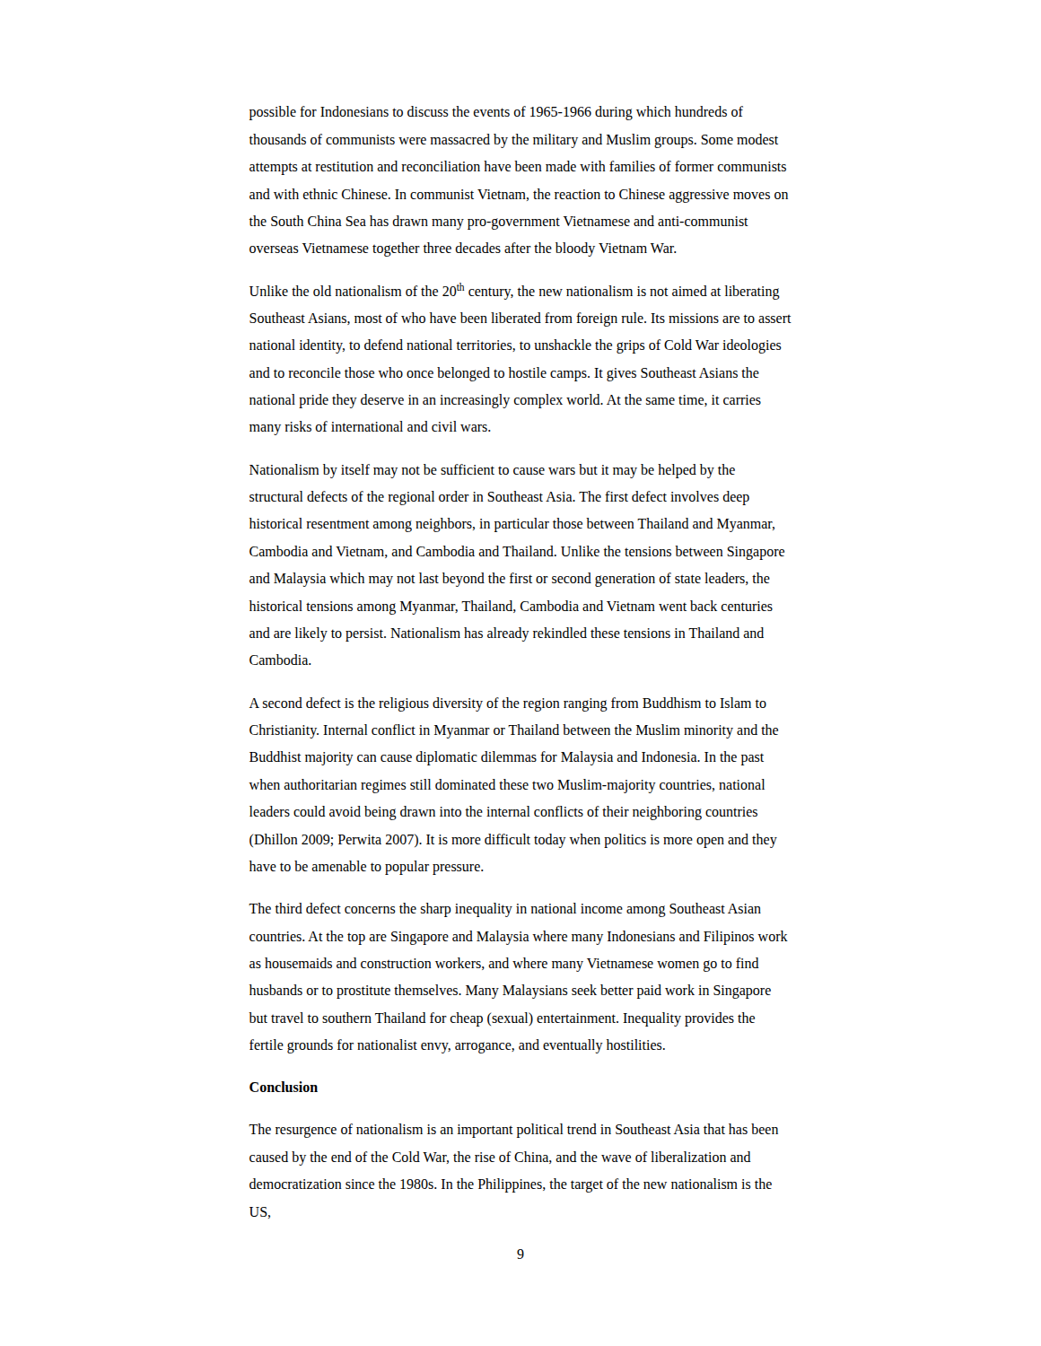possible for Indonesians to discuss the events of 1965-1966 during which hundreds of thousands of communists were massacred by the military and Muslim groups. Some modest attempts at restitution and reconciliation have been made with families of former communists and with ethnic Chinese. In communist Vietnam, the reaction to Chinese aggressive moves on the South China Sea has drawn many pro-government Vietnamese and anti-communist overseas Vietnamese together three decades after the bloody Vietnam War.
Unlike the old nationalism of the 20th century, the new nationalism is not aimed at liberating Southeast Asians, most of who have been liberated from foreign rule. Its missions are to assert national identity, to defend national territories, to unshackle the grips of Cold War ideologies and to reconcile those who once belonged to hostile camps. It gives Southeast Asians the national pride they deserve in an increasingly complex world. At the same time, it carries many risks of international and civil wars.
Nationalism by itself may not be sufficient to cause wars but it may be helped by the structural defects of the regional order in Southeast Asia. The first defect involves deep historical resentment among neighbors, in particular those between Thailand and Myanmar, Cambodia and Vietnam, and Cambodia and Thailand. Unlike the tensions between Singapore and Malaysia which may not last beyond the first or second generation of state leaders, the historical tensions among Myanmar, Thailand, Cambodia and Vietnam went back centuries and are likely to persist. Nationalism has already rekindled these tensions in Thailand and Cambodia.
A second defect is the religious diversity of the region ranging from Buddhism to Islam to Christianity. Internal conflict in Myanmar or Thailand between the Muslim minority and the Buddhist majority can cause diplomatic dilemmas for Malaysia and Indonesia. In the past when authoritarian regimes still dominated these two Muslim-majority countries, national leaders could avoid being drawn into the internal conflicts of their neighboring countries (Dhillon 2009; Perwita 2007). It is more difficult today when politics is more open and they have to be amenable to popular pressure.
The third defect concerns the sharp inequality in national income among Southeast Asian countries. At the top are Singapore and Malaysia where many Indonesians and Filipinos work as housemaids and construction workers, and where many Vietnamese women go to find husbands or to prostitute themselves. Many Malaysians seek better paid work in Singapore but travel to southern Thailand for cheap (sexual) entertainment. Inequality provides the fertile grounds for nationalist envy, arrogance, and eventually hostilities.
Conclusion
The resurgence of nationalism is an important political trend in Southeast Asia that has been caused by the end of the Cold War, the rise of China, and the wave of liberalization and democratization since the 1980s. In the Philippines, the target of the new nationalism is the US,
9